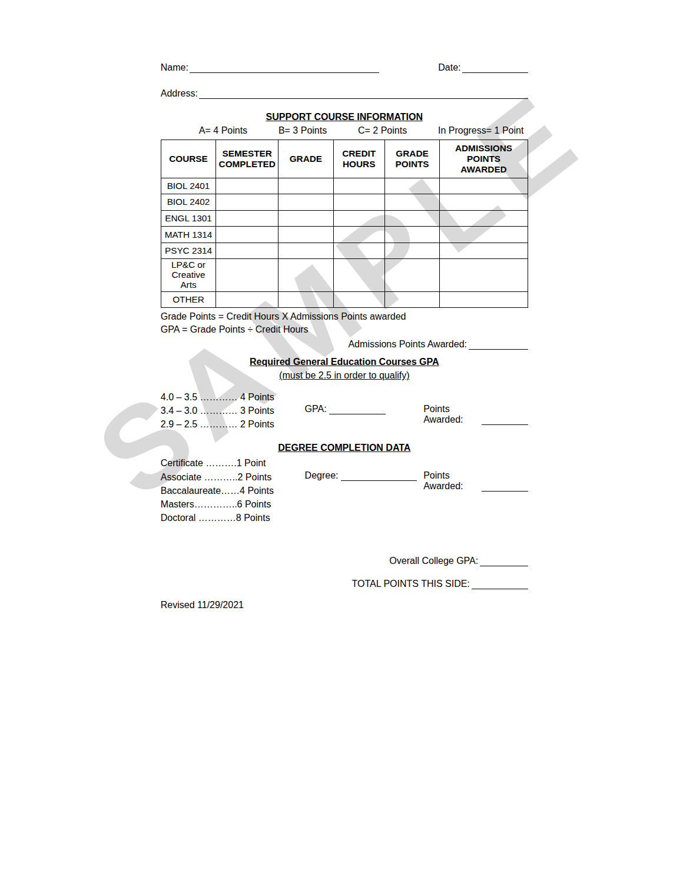SAMPLE
Name: Date:
Address:
SUPPORT COURSE INFORMATION
A= 4 Points B= 3 Points C= 2 Points In Progress= 1 Point
| COURSE | SEMESTER COMPLETED | GRADE | CREDIT HOURS | GRADE POINTS | ADMISSIONS POINTS AWARDED |
| --- | --- | --- | --- | --- | --- |
| BIOL 2401 | | | | | |
| BIOL 2402 | | | | | |
| ENGL 1301 | | | | | |
| MATH 1314 | | | | | |
| PSYC 2314 | | | | | |
| LP&C or Creative Arts | | | | | |
| OTHER | | | | | |
Grade Points = Credit Hours X Admissions Points awarded
GPA = Grade Points ÷ Credit Hours
Admissions Points Awarded:
Required General Education Courses GPA
(must be 2.5 in order to qualify)
4.0 – 3.5 ………… 4 Points
3.4 – 3.0 ………… 3 Points
2.9 – 2.5 ………… 2 Points
GPA:
Points Awarded:
DEGREE COMPLETION DATA
Certificate ……….1 Point
Associate ………..2 Points
Baccalaureate……4 Points
Masters…………..6 Points
Doctoral …………8 Points
Degree:
Points Awarded:
Overall College GPA:
TOTAL POINTS THIS SIDE:
Revised 11/29/2021